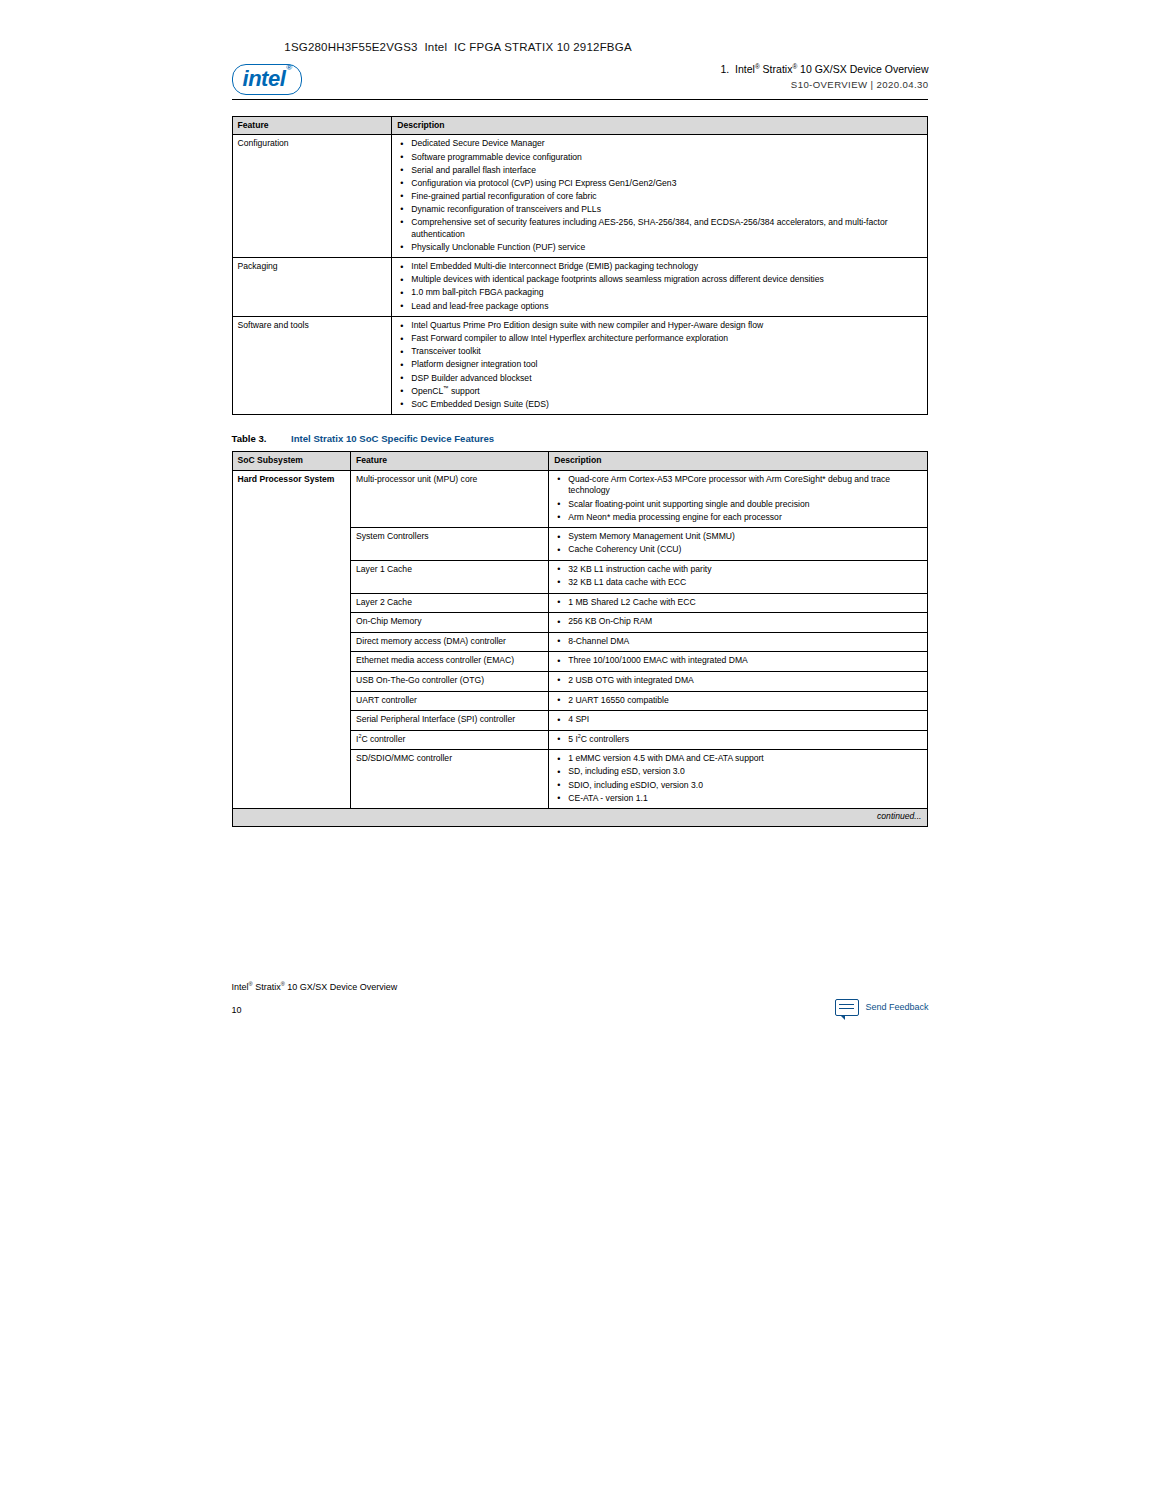1SG280HH3F55E2VGS3 Intel IC FPGA STRATIX 10 2912FBGA
intel®
1. Intel® Stratix® 10 GX/SX Device Overview
S10-OVERVIEW | 2020.04.30
| Feature | Description |
| --- | --- |
| Configuration | Dedicated Secure Device Manager Software programmable device configuration Serial and parallel flash interface Configuration via protocol (CvP) using PCI Express Gen1/Gen2/Gen3 Fine-grained partial reconfiguration of core fabric Dynamic reconfiguration of transceivers and PLLs Comprehensive set of security features including AES-256, SHA-256/384, and ECDSA-256/384 accelerators, and multi-factor authentication Physically Unclonable Function (PUF) service |
| Packaging | Intel Embedded Multi-die Interconnect Bridge (EMIB) packaging technology Multiple devices with identical package footprints allows seamless migration across different device densities 1.0 mm ball-pitch FBGA packaging Lead and lead-free package options |
| Software and tools | Intel Quartus Prime Pro Edition design suite with new compiler and Hyper-Aware design flow Fast Forward compiler to allow Intel Hyperflex architecture performance exploration Transceiver toolkit Platform designer integration tool DSP Builder advanced blockset OpenCL ™ support SoC Embedded Design Suite (EDS) |
Table 3. Intel Stratix 10 SoC Specific Device Features
| SoC Subsystem | Feature | Description |
| --- | --- | --- |
| Hard Processor System | Multi-processor unit (MPU) core | Quad-core Arm Cortex-A53 MPCore processor with Arm CoreSight* debug and trace technology Scalar floating-point unit supporting single and double precision Arm Neon* media processing engine for each processor |
| System Controllers | System Memory Management Unit (SMMU) Cache Coherency Unit (CCU) |
| Layer 1 Cache | 32 KB L1 instruction cache with parity 32 KB L1 data cache with ECC |
| Layer 2 Cache | 1 MB Shared L2 Cache with ECC |
| On-Chip Memory | 256 KB On-Chip RAM |
| Direct memory access (DMA) controller | 8-Channel DMA |
| Ethernet media access controller (EMAC) | Three 10/100/1000 EMAC with integrated DMA |
| USB On-The-Go controller (OTG) | 2 USB OTG with integrated DMA |
| UART controller | 2 UART 16550 compatible |
| Serial Peripheral Interface (SPI) controller | 4 SPI |
| I 2 C controller | 5 I 2 C controllers |
| SD/SDIO/MMC controller | 1 eMMC version 4.5 with DMA and CE-ATA support SD, including eSD, version 3.0 SDIO, including eSDIO, version 3.0 CE-ATA - version 1.1 |
| continued... |
Intel® Stratix® 10 GX/SX Device Overview
10
Send Feedback